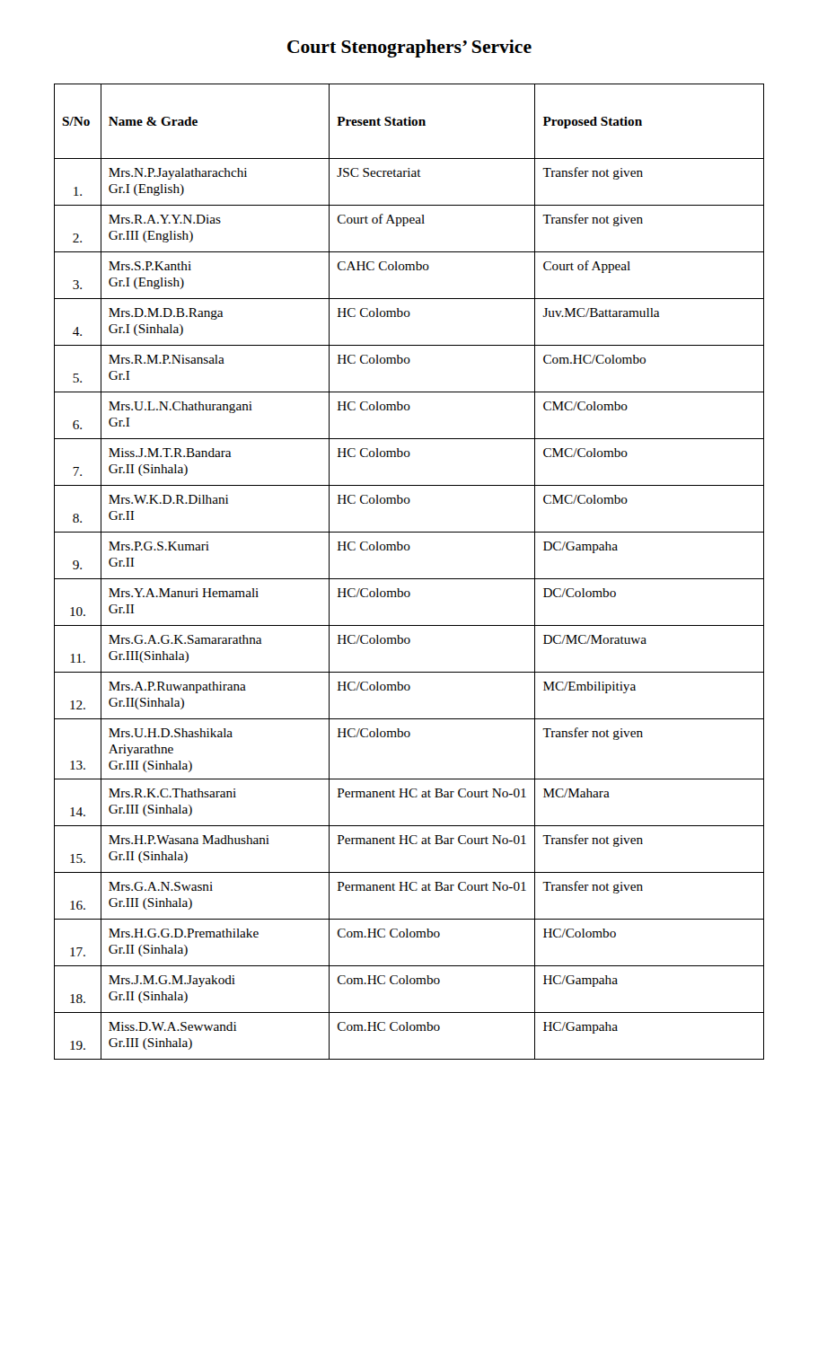Court Stenographers’ Service
| S/No | Name & Grade | Present Station | Proposed Station |
| --- | --- | --- | --- |
| 1. | Mrs.N.P.Jayalatharachchi Gr.I (English) | JSC Secretariat | Transfer not given |
| 2. | Mrs.R.A.Y.Y.N.Dias Gr.III (English) | Court of Appeal | Transfer not given |
| 3. | Mrs.S.P.Kanthi Gr.I (English) | CAHC Colombo | Court of Appeal |
| 4. | Mrs.D.M.D.B.Ranga Gr.I (Sinhala) | HC Colombo | Juv.MC/Battaramulla |
| 5. | Mrs.R.M.P.Nisansala Gr.I | HC Colombo | Com.HC/Colombo |
| 6. | Mrs.U.L.N.Chathurangani Gr.I | HC Colombo | CMC/Colombo |
| 7. | Miss.J.M.T.R.Bandara Gr.II (Sinhala) | HC Colombo | CMC/Colombo |
| 8. | Mrs.W.K.D.R.Dilhani Gr.II | HC Colombo | CMC/Colombo |
| 9. | Mrs.P.G.S.Kumari Gr.II | HC Colombo | DC/Gampaha |
| 10. | Mrs.Y.A.Manuri Hemamali Gr.II | HC/Colombo | DC/Colombo |
| 11. | Mrs.G.A.G.K.Samararathna Gr.III(Sinhala) | HC/Colombo | DC/MC/Moratuwa |
| 12. | Mrs.A.P.Ruwanpathirana Gr.II(Sinhala) | HC/Colombo | MC/Embilipitiya |
| 13. | Mrs.U.H.D.Shashikala Ariyarathne Gr.III (Sinhala) | HC/Colombo | Transfer not given |
| 14. | Mrs.R.K.C.Thathsarani Gr.III (Sinhala) | Permanent HC at Bar Court No-01 | MC/Mahara |
| 15. | Mrs.H.P.Wasana Madhushani Gr.II (Sinhala) | Permanent HC at Bar Court No-01 | Transfer not given |
| 16. | Mrs.G.A.N.Swasni Gr.III (Sinhala) | Permanent HC at Bar Court No-01 | Transfer not given |
| 17. | Mrs.H.G.G.D.Premathilake Gr.II (Sinhala) | Com.HC Colombo | HC/Colombo |
| 18. | Mrs.J.M.G.M.Jayakodi Gr.II (Sinhala) | Com.HC Colombo | HC/Gampaha |
| 19. | Miss.D.W.A.Sewwandi Gr.III (Sinhala) | Com.HC Colombo | HC/Gampaha |